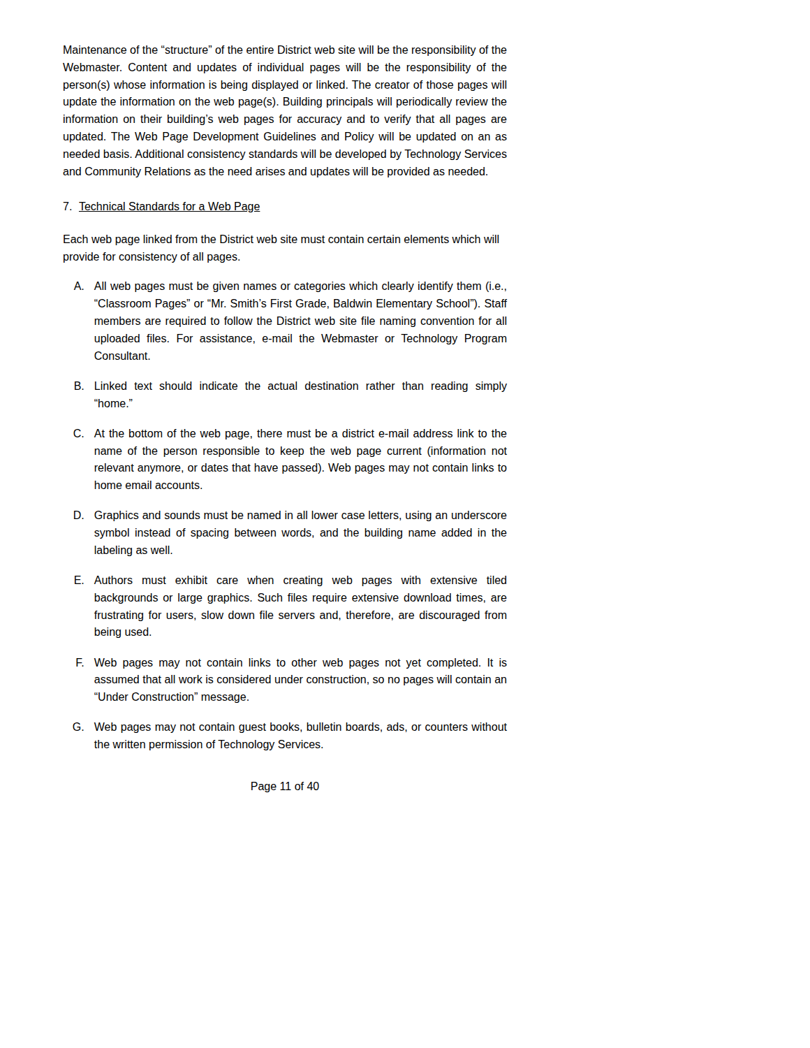Maintenance of the “structure” of the entire District web site will be the responsibility of the Webmaster. Content and updates of individual pages will be the responsibility of the person(s) whose information is being displayed or linked. The creator of those pages will update the information on the web page(s). Building principals will periodically review the information on their building’s web pages for accuracy and to verify that all pages are updated. The Web Page Development Guidelines and Policy will be updated on an as needed basis. Additional consistency standards will be developed by Technology Services and Community Relations as the need arises and updates will be provided as needed.
7. Technical Standards for a Web Page
Each web page linked from the District web site must contain certain elements which will provide for consistency of all pages.
All web pages must be given names or categories which clearly identify them (i.e., “Classroom Pages” or “Mr. Smith’s First Grade, Baldwin Elementary School”). Staff members are required to follow the District web site file naming convention for all uploaded files. For assistance, e-mail the Webmaster or Technology Program Consultant.
Linked text should indicate the actual destination rather than reading simply “home.”
At the bottom of the web page, there must be a district e-mail address link to the name of the person responsible to keep the web page current (information not relevant anymore, or dates that have passed). Web pages may not contain links to home email accounts.
Graphics and sounds must be named in all lower case letters, using an underscore symbol instead of spacing between words, and the building name added in the labeling as well.
Authors must exhibit care when creating web pages with extensive tiled backgrounds or large graphics. Such files require extensive download times, are frustrating for users, slow down file servers and, therefore, are discouraged from being used.
Web pages may not contain links to other web pages not yet completed. It is assumed that all work is considered under construction, so no pages will contain an “Under Construction” message.
Web pages may not contain guest books, bulletin boards, ads, or counters without the written permission of Technology Services.
Page 11 of 40